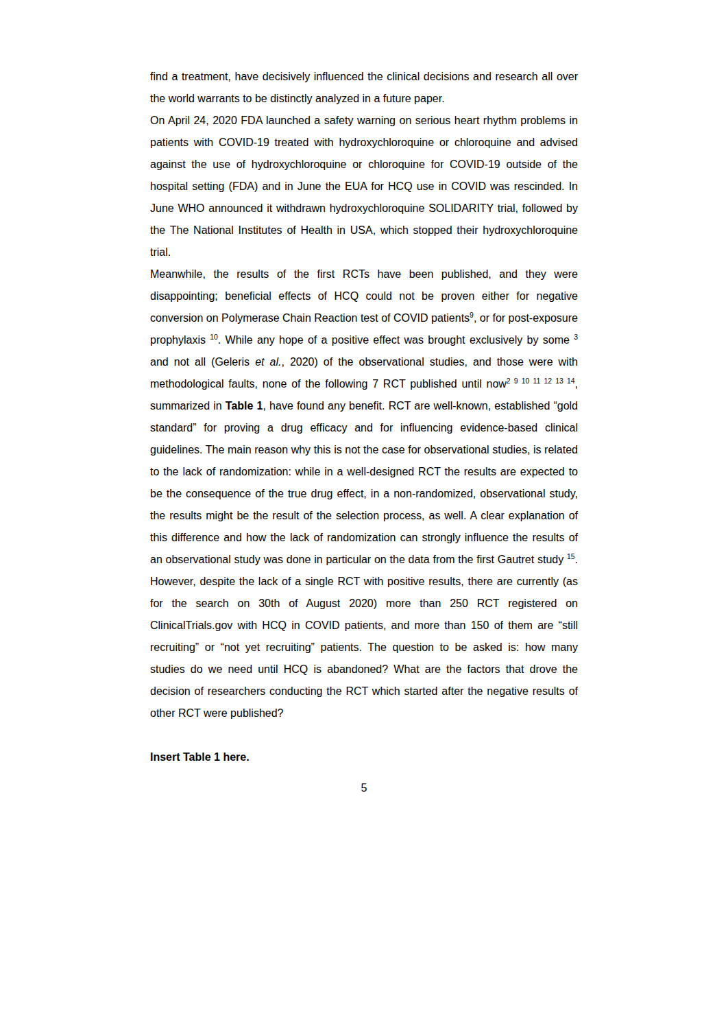find a treatment, have decisively influenced the clinical decisions and research all over the world warrants to be distinctly analyzed in a future paper.
On April 24, 2020 FDA launched a safety warning on serious heart rhythm problems in patients with COVID-19 treated with hydroxychloroquine or chloroquine and advised against the use of hydroxychloroquine or chloroquine for COVID-19 outside of the hospital setting (FDA) and in June the EUA for HCQ use in COVID was rescinded. In June WHO announced it withdrawn hydroxychloroquine SOLIDARITY trial, followed by the The National Institutes of Health in USA, which stopped their hydroxychloroquine trial.
Meanwhile, the results of the first RCTs have been published, and they were disappointing; beneficial effects of HCQ could not be proven either for negative conversion on Polymerase Chain Reaction test of COVID patients9, or for post-exposure prophylaxis 10. While any hope of a positive effect was brought exclusively by some 3 and not all (Geleris et al., 2020) of the observational studies, and those were with methodological faults, none of the following 7 RCT published until now2 9 10 11 12 13 14, summarized in Table 1, have found any benefit. RCT are well-known, established “gold standard” for proving a drug efficacy and for influencing evidence-based clinical guidelines. The main reason why this is not the case for observational studies, is related to the lack of randomization: while in a well-designed RCT the results are expected to be the consequence of the true drug effect, in a non-randomized, observational study, the results might be the result of the selection process, as well. A clear explanation of this difference and how the lack of randomization can strongly influence the results of an observational study was done in particular on the data from the first Gautret study 15. However, despite the lack of a single RCT with positive results, there are currently (as for the search on 30th of August 2020) more than 250 RCT registered on ClinicalTrials.gov with HCQ in COVID patients, and more than 150 of them are “still recruiting” or “not yet recruiting” patients. The question to be asked is: how many studies do we need until HCQ is abandoned? What are the factors that drove the decision of researchers conducting the RCT which started after the negative results of other RCT were published?
Insert Table 1 here.
5